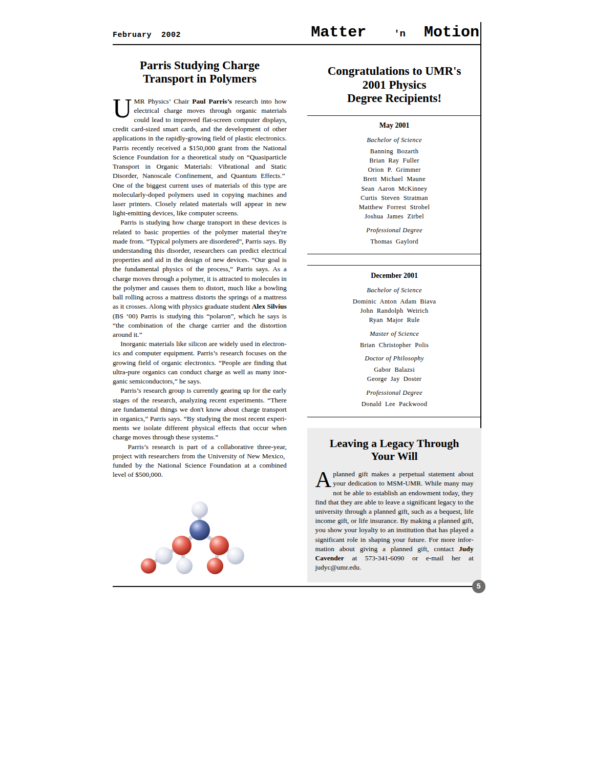February 2002
Matter 'n Motion
Parris Studying Charge
Transport in Polymers
UMR Physics’ Chair Paul Parris’s research into how electrical charge moves through organic materials could lead to improved flat-screen computer displays, credit card-sized smart cards, and the development of other applications in the rapidly-growing field of plastic electronics. Parris recently received a $150,000 grant from the National Science Foundation for a theoretical study on “Quasiparticle Transport in Organic Materials: Vibrational and Static Disorder, Nanoscale Confinement, and Quantum Effects.” One of the biggest current uses of materials of this type are molecularly-doped polymers used in copying machines and laser printers. Closely related materials will appear in new light-emitting devices, like computer screens.
Parris is studying how charge transport in these devices is related to basic properties of the polymer material they're made from. “Typical polymers are disordered”, Parris says. By understanding this disorder, researchers can predict electrical properties and aid in the design of new devices. “Our goal is the fundamental physics of the process,” Parris says. As a charge moves through a polymer, it is attracted to molecules in the polymer and causes them to distort, much like a bowling ball rolling across a mattress distorts the springs of a mattress as it crosses. Along with physics graduate student Alex Silvius (BS ‘00) Parris is studying this “polaron”, which he says is “the combination of the charge carrier and the distortion around it.”
Inorganic materials like silicon are widely used in electronics and computer equipment. Parris’s research focuses on the growing field of organic electronics. “People are finding that ultra-pure organics can conduct charge as well as many inorganic semiconductors,” he says.
Parris’s research group is currently gearing up for the early stages of the research, analyzing recent experiments. “There are fundamental things we don't know about charge transport in organics,” Parris says. “By studying the most recent experiments we isolate different physical effects that occur when charge moves through these systems.”
Parris’s research is part of a collaborative three-year, project with researchers from the University of New Mexico, funded by the National Science Foundation at a combined level of $500,000.
Congratulations to UMR's
2001 Physics
Degree Recipients!
May 2001
Bachelor of Science
Banning Bozarth
Brian Ray Fuller
Orion P. Grimmer
Brett Michael Maune
Sean Aaron McKinney
Curtis Steven Stratman
Matthew Forrest Strobel
Joshua James Zirbel
Professional Degree
Thomas Gaylord
December 2001
Bachelor of Science
Dominic Anton Adam Biava
John Randolph Weirich
Ryan Major Rule
Master of Science
Brian Christopher Polis
Doctor of Philosophy
Gabor Balazsi
George Jay Doster
Professional Degree
Donald Lee Packwood
Leaving a Legacy Through
Your Will
A planned gift makes a perpetual statement about your dedication to MSM-UMR. While many may not be able to establish an endowment today, they find that they are able to leave a significant legacy to the university through a planned gift, such as a bequest, life income gift, or life insurance. By making a planned gift, you show your loyalty to an institution that has played a significant role in shaping your future. For more information about giving a planned gift, contact Judy Cavender at 573-341-6090 or e-mail her at judyc@umr.edu.
5